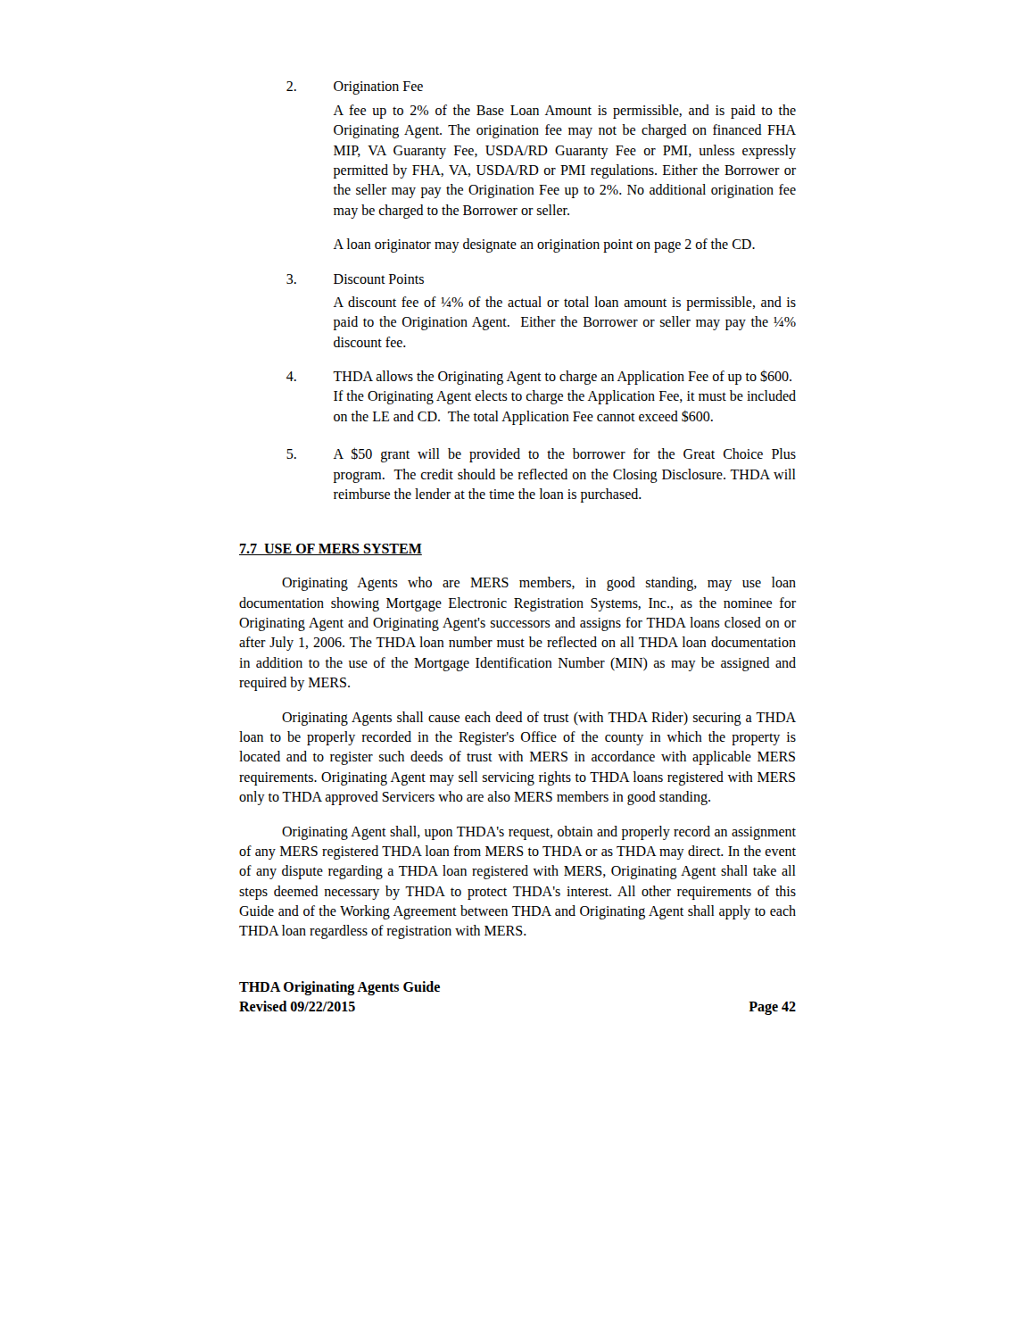2.
Origination Fee
A fee up to 2% of the Base Loan Amount is permissible, and is paid to the Originating Agent. The origination fee may not be charged on financed FHA MIP, VA Guaranty Fee, USDA/RD Guaranty Fee or PMI, unless expressly permitted by FHA, VA, USDA/RD or PMI regulations. Either the Borrower or the seller may pay the Origination Fee up to 2%. No additional origination fee may be charged to the Borrower or seller.
A loan originator may designate an origination point on page 2 of the CD.
3.
Discount Points
A discount fee of ¼% of the actual or total loan amount is permissible, and is paid to the Origination Agent. Either the Borrower or seller may pay the ¼% discount fee.
4.
THDA allows the Originating Agent to charge an Application Fee of up to $600. If the Originating Agent elects to charge the Application Fee, it must be included on the LE and CD. The total Application Fee cannot exceed $600.
5.
A $50 grant will be provided to the borrower for the Great Choice Plus program. The credit should be reflected on the Closing Disclosure. THDA will reimburse the lender at the time the loan is purchased.
7.7 USE OF MERS SYSTEM
Originating Agents who are MERS members, in good standing, may use loan documentation showing Mortgage Electronic Registration Systems, Inc., as the nominee for Originating Agent and Originating Agent's successors and assigns for THDA loans closed on or after July 1, 2006. The THDA loan number must be reflected on all THDA loan documentation in addition to the use of the Mortgage Identification Number (MIN) as may be assigned and required by MERS.
Originating Agents shall cause each deed of trust (with THDA Rider) securing a THDA loan to be properly recorded in the Register's Office of the county in which the property is located and to register such deeds of trust with MERS in accordance with applicable MERS requirements. Originating Agent may sell servicing rights to THDA loans registered with MERS only to THDA approved Servicers who are also MERS members in good standing.
Originating Agent shall, upon THDA's request, obtain and properly record an assignment of any MERS registered THDA loan from MERS to THDA or as THDA may direct. In the event of any dispute regarding a THDA loan registered with MERS, Originating Agent shall take all steps deemed necessary by THDA to protect THDA's interest. All other requirements of this Guide and of the Working Agreement between THDA and Originating Agent shall apply to each THDA loan regardless of registration with MERS.
THDA Originating Agents Guide
Revised 09/22/2015
Page 42